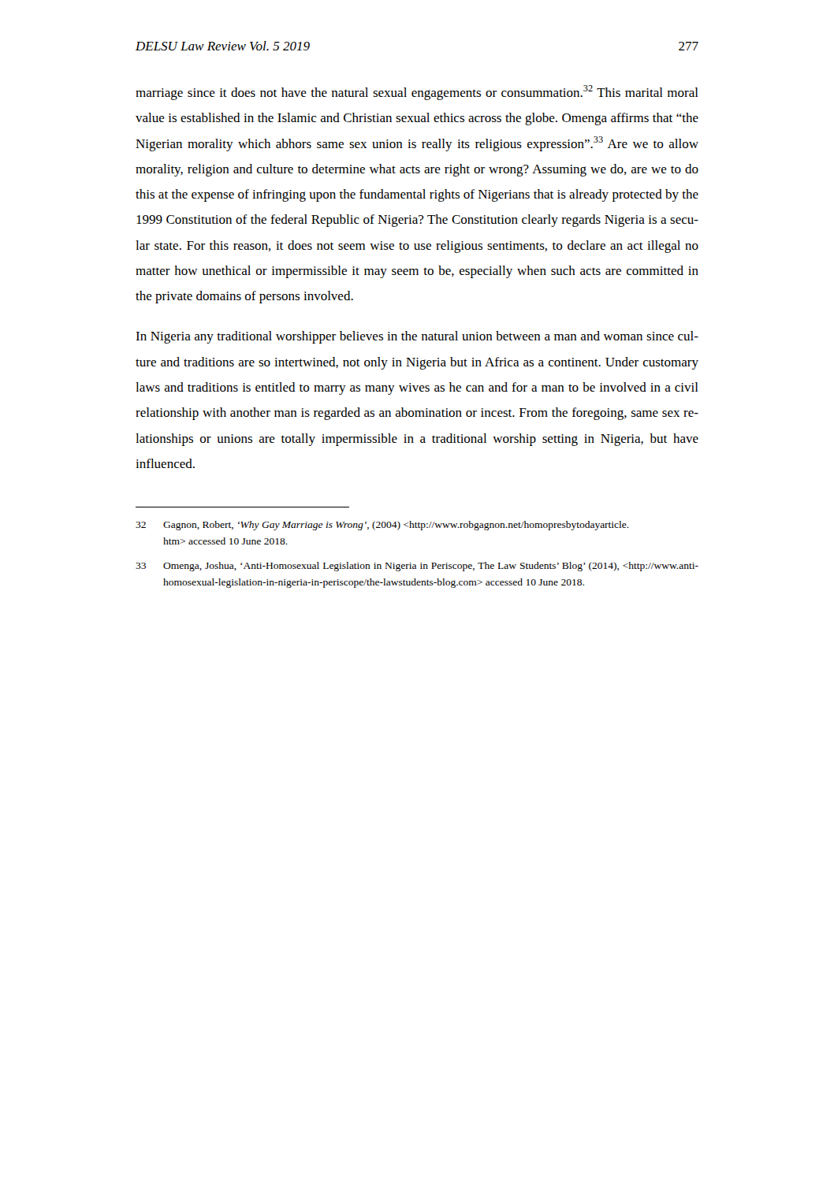DELSU Law Review Vol. 5 2019 277
marriage since it does not have the natural sexual engagements or consummation.32 This marital moral value is established in the Islamic and Christian sexual ethics across the globe. Omenga affirms that “the Nigerian morality which abhors same sex union is really its religious expression”.33 Are we to allow morality, religion and culture to determine what acts are right or wrong? Assuming we do, are we to do this at the expense of infringing upon the fundamental rights of Nigerians that is already protected by the 1999 Constitution of the federal Republic of Nigeria? The Constitution clearly regards Nigeria is a secular state. For this reason, it does not seem wise to use religious sentiments, to declare an act illegal no matter how unethical or impermissible it may seem to be, especially when such acts are committed in the private domains of persons involved.
In Nigeria any traditional worshipper believes in the natural union between a man and woman since culture and traditions are so intertwined, not only in Nigeria but in Africa as a continent. Under customary laws and traditions is entitled to marry as many wives as he can and for a man to be involved in a civil relationship with another man is regarded as an abomination or incest. From the foregoing, same sex relationships or unions are totally impermissible in a traditional worship setting in Nigeria, but have influenced.
Gagnon, Robert, ‘Why Gay Marriage is Wrong’, (2004) <http://www.robgagnon.net/homopresbytodayarticle.
htm> accessed 10 June 2018.
Omenga, Joshua, ‘Anti-Homosexual Legislation in Nigeria in Periscope, The Law Students’ Blog’ (2014), <http://www.anti-homosexual-legislation-in-nigeria-in-periscope/the-lawstudents-blog.com> accessed 10 June 2018.